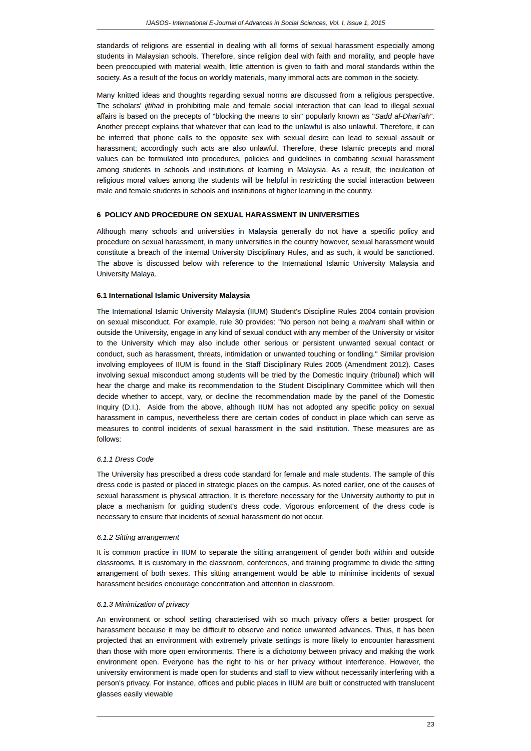IJASOS- International E-Journal of Advances in Social Sciences, Vol. I, Issue 1, 2015
standards of religions are essential in dealing with all forms of sexual harassment especially among students in Malaysian schools. Therefore, since religion deal with faith and morality, and people have been preoccupied with material wealth, little attention is given to faith and moral standards within the society. As a result of the focus on worldly materials, many immoral acts are common in the society.
Many knitted ideas and thoughts regarding sexual norms are discussed from a religious perspective. The scholars' ijtihad in prohibiting male and female social interaction that can lead to illegal sexual affairs is based on the precepts of "blocking the means to sin" popularly known as "Sadd al-Dhari'ah". Another precept explains that whatever that can lead to the unlawful is also unlawful. Therefore, it can be inferred that phone calls to the opposite sex with sexual desire can lead to sexual assault or harassment; accordingly such acts are also unlawful. Therefore, these Islamic precepts and moral values can be formulated into procedures, policies and guidelines in combating sexual harassment among students in schools and institutions of learning in Malaysia. As a result, the inculcation of religious moral values among the students will be helpful in restricting the social interaction between male and female students in schools and institutions of higher learning in the country.
6 POLICY AND PROCEDURE ON SEXUAL HARASSMENT IN UNIVERSITIES
Although many schools and universities in Malaysia generally do not have a specific policy and procedure on sexual harassment, in many universities in the country however, sexual harassment would constitute a breach of the internal University Disciplinary Rules, and as such, it would be sanctioned. The above is discussed below with reference to the International Islamic University Malaysia and University Malaya.
6.1 International Islamic University Malaysia
The International Islamic University Malaysia (IIUM) Student's Discipline Rules 2004 contain provision on sexual misconduct. For example, rule 30 provides: "No person not being a mahram shall within or outside the University, engage in any kind of sexual conduct with any member of the University or visitor to the University which may also include other serious or persistent unwanted sexual contact or conduct, such as harassment, threats, intimidation or unwanted touching or fondling." Similar provision involving employees of IIUM is found in the Staff Disciplinary Rules 2005 (Amendment 2012). Cases involving sexual misconduct among students will be tried by the Domestic Inquiry (tribunal) which will hear the charge and make its recommendation to the Student Disciplinary Committee which will then decide whether to accept, vary, or decline the recommendation made by the panel of the Domestic Inquiry (D.I.). Aside from the above, although IIUM has not adopted any specific policy on sexual harassment in campus, nevertheless there are certain codes of conduct in place which can serve as measures to control incidents of sexual harassment in the said institution. These measures are as follows:
6.1.1 Dress Code
The University has prescribed a dress code standard for female and male students. The sample of this dress code is pasted or placed in strategic places on the campus. As noted earlier, one of the causes of sexual harassment is physical attraction. It is therefore necessary for the University authority to put in place a mechanism for guiding student's dress code. Vigorous enforcement of the dress code is necessary to ensure that incidents of sexual harassment do not occur.
6.1.2 Sitting arrangement
It is common practice in IIUM to separate the sitting arrangement of gender both within and outside classrooms. It is customary in the classroom, conferences, and training programme to divide the sitting arrangement of both sexes. This sitting arrangement would be able to minimise incidents of sexual harassment besides encourage concentration and attention in classroom.
6.1.3 Minimization of privacy
An environment or school setting characterised with so much privacy offers a better prospect for harassment because it may be difficult to observe and notice unwanted advances. Thus, it has been projected that an environment with extremely private settings is more likely to encounter harassment than those with more open environments. There is a dichotomy between privacy and making the work environment open. Everyone has the right to his or her privacy without interference. However, the university environment is made open for students and staff to view without necessarily interfering with a person's privacy. For instance, offices and public places in IIUM are built or constructed with translucent glasses easily viewable
23